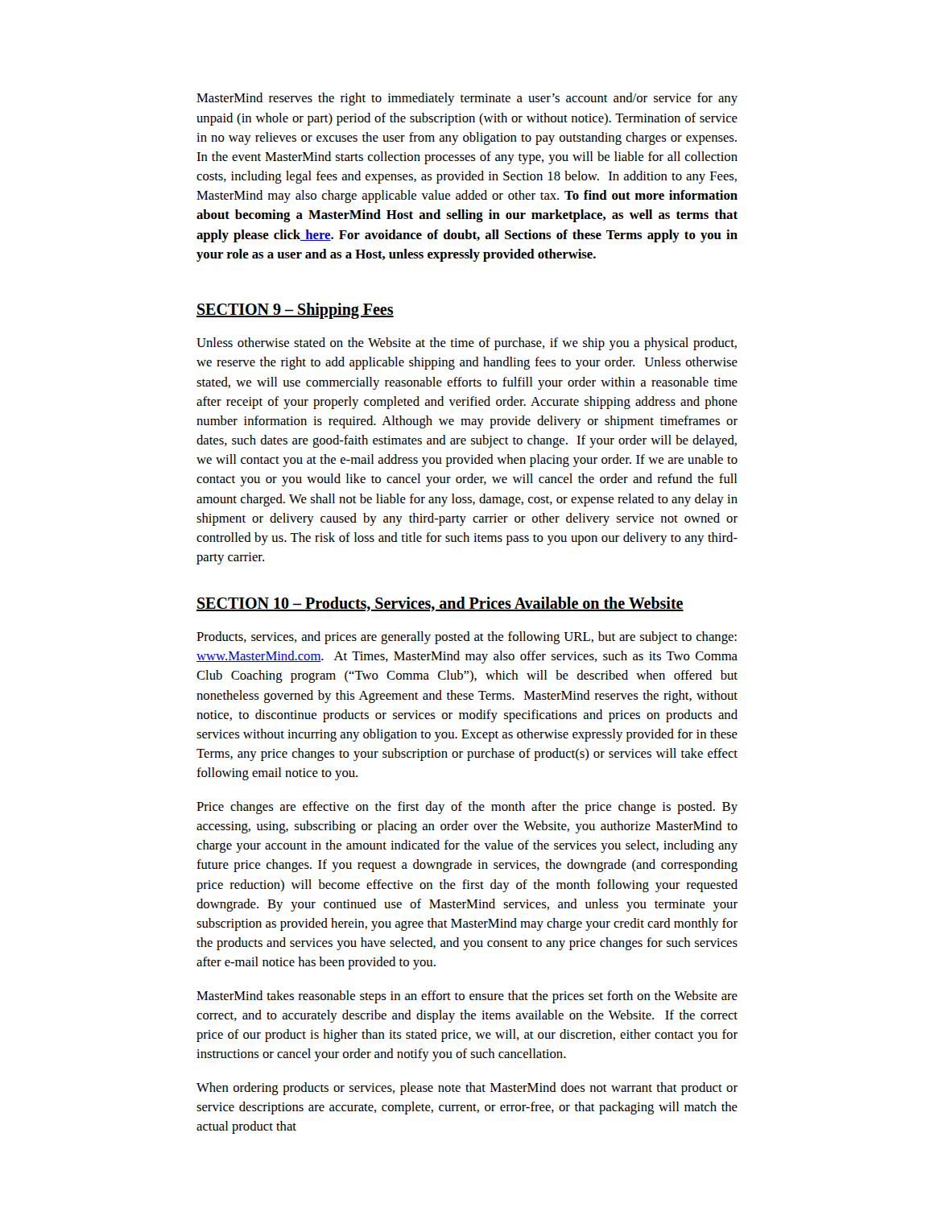MasterMind reserves the right to immediately terminate a user’s account and/or service for any unpaid (in whole or part) period of the subscription (with or without notice). Termination of service in no way relieves or excuses the user from any obligation to pay outstanding charges or expenses. In the event MasterMind starts collection processes of any type, you will be liable for all collection costs, including legal fees and expenses, as provided in Section 18 below. In addition to any Fees, MasterMind may also charge applicable value added or other tax. To find out more information about becoming a MasterMind Host and selling in our marketplace, as well as terms that apply please click here. For avoidance of doubt, all Sections of these Terms apply to you in your role as a user and as a Host, unless expressly provided otherwise.
SECTION 9 – Shipping Fees
Unless otherwise stated on the Website at the time of purchase, if we ship you a physical product, we reserve the right to add applicable shipping and handling fees to your order. Unless otherwise stated, we will use commercially reasonable efforts to fulfill your order within a reasonable time after receipt of your properly completed and verified order. Accurate shipping address and phone number information is required. Although we may provide delivery or shipment timeframes or dates, such dates are good-faith estimates and are subject to change. If your order will be delayed, we will contact you at the e-mail address you provided when placing your order. If we are unable to contact you or you would like to cancel your order, we will cancel the order and refund the full amount charged. We shall not be liable for any loss, damage, cost, or expense related to any delay in shipment or delivery caused by any third-party carrier or other delivery service not owned or controlled by us. The risk of loss and title for such items pass to you upon our delivery to any third-party carrier.
SECTION 10 – Products, Services, and Prices Available on the Website
Products, services, and prices are generally posted at the following URL, but are subject to change: www.MasterMind.com. At Times, MasterMind may also offer services, such as its Two Comma Club Coaching program (“Two Comma Club”), which will be described when offered but nonetheless governed by this Agreement and these Terms. MasterMind reserves the right, without notice, to discontinue products or services or modify specifications and prices on products and services without incurring any obligation to you. Except as otherwise expressly provided for in these Terms, any price changes to your subscription or purchase of product(s) or services will take effect following email notice to you.
Price changes are effective on the first day of the month after the price change is posted. By accessing, using, subscribing or placing an order over the Website, you authorize MasterMind to charge your account in the amount indicated for the value of the services you select, including any future price changes. If you request a downgrade in services, the downgrade (and corresponding price reduction) will become effective on the first day of the month following your requested downgrade. By your continued use of MasterMind services, and unless you terminate your subscription as provided herein, you agree that MasterMind may charge your credit card monthly for the products and services you have selected, and you consent to any price changes for such services after e-mail notice has been provided to you.
MasterMind takes reasonable steps in an effort to ensure that the prices set forth on the Website are correct, and to accurately describe and display the items available on the Website. If the correct price of our product is higher than its stated price, we will, at our discretion, either contact you for instructions or cancel your order and notify you of such cancellation.
When ordering products or services, please note that MasterMind does not warrant that product or service descriptions are accurate, complete, current, or error-free, or that packaging will match the actual product that